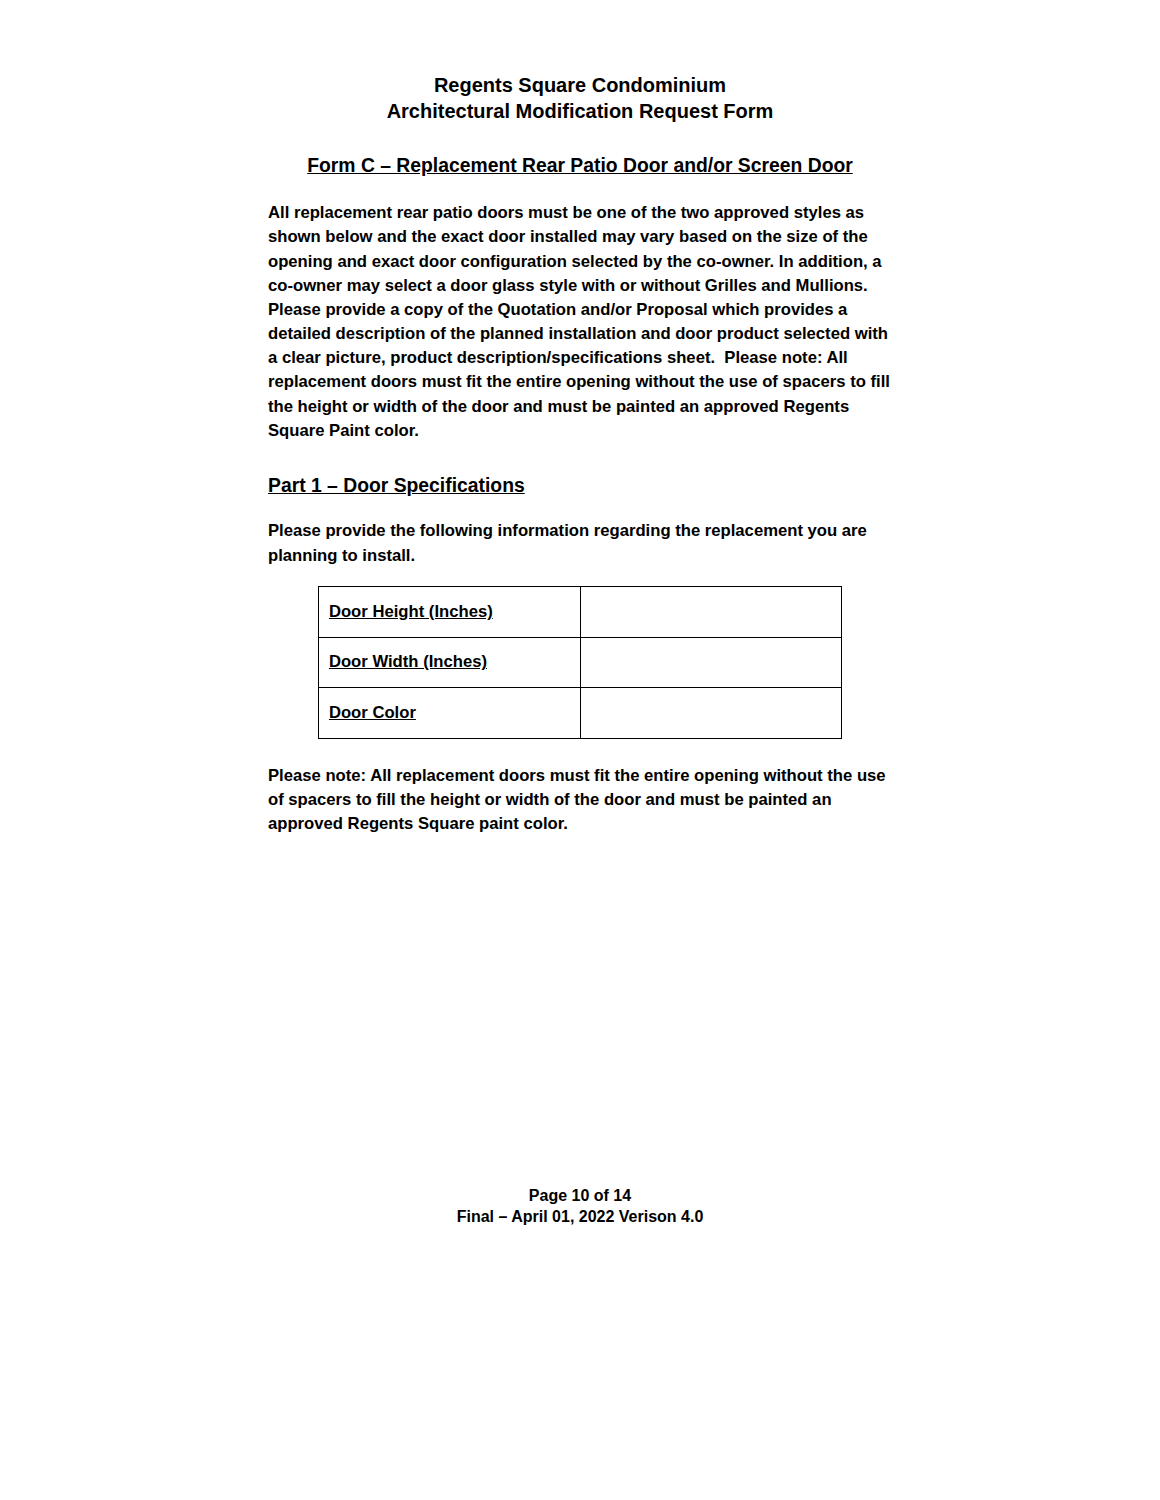Regents Square Condominium Architectural Modification Request Form
Form C – Replacement Rear Patio Door and/or Screen Door
All replacement rear patio doors must be one of the two approved styles as shown below and the exact door installed may vary based on the size of the opening and exact door configuration selected by the co-owner. In addition, a co-owner may select a door glass style with or without Grilles and Mullions. Please provide a copy of the Quotation and/or Proposal which provides a detailed description of the planned installation and door product selected with a clear picture, product description/specifications sheet. Please note: All replacement doors must fit the entire opening without the use of spacers to fill the height or width of the door and must be painted an approved Regents Square Paint color.
Part 1 – Door Specifications
Please provide the following information regarding the replacement you are planning to install.
| Door Height (Inches) | |
| Door Width (Inches) | |
| Door Color | |
Please note: All replacement doors must fit the entire opening without the use of spacers to fill the height or width of the door and must be painted an approved Regents Square paint color.
Page 10 of 14 Final – April 01, 2022 Verison 4.0